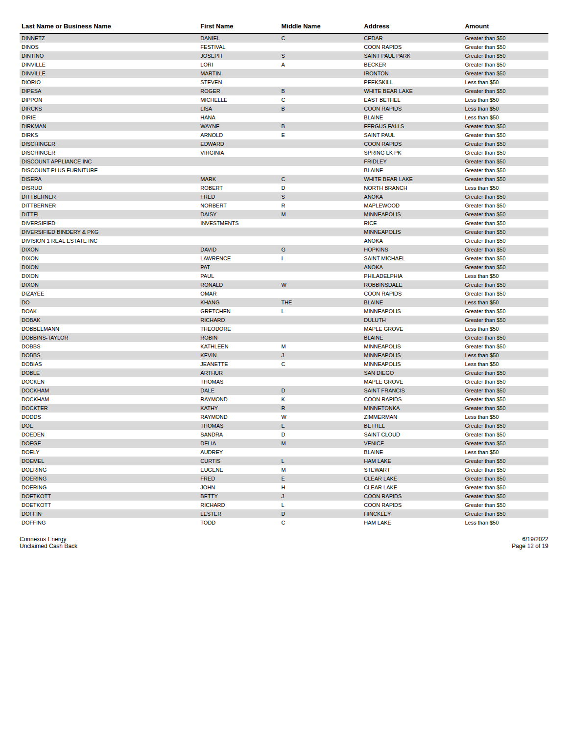| Last Name or Business Name | First Name | Middle Name | Address | Amount |
| --- | --- | --- | --- | --- |
| DINNETZ | DANIEL | C | CEDAR | Greater than $50 |
| DINOS | FESTIVAL | | COON RAPIDS | Greater than $50 |
| DINTINO | JOSEPH | S | SAINT PAUL PARK | Greater than $50 |
| DINVILLE | LORI | A | BECKER | Greater than $50 |
| DINVILLE | MARTIN | | IRONTON | Greater than $50 |
| DIORIO | STEVEN | | PEEKSKILL | Less than $50 |
| DIPESA | ROGER | B | WHITE BEAR LAKE | Greater than $50 |
| DIPPON | MICHELLE | C | EAST BETHEL | Less than $50 |
| DIRCKS | LISA | B | COON RAPIDS | Less than $50 |
| DIRIE | HANA | | BLAINE | Less than $50 |
| DIRKMAN | WAYNE | B | FERGUS FALLS | Greater than $50 |
| DIRKS | ARNOLD | E | SAINT PAUL | Greater than $50 |
| DISCHINGER | EDWARD | | COON RAPIDS | Greater than $50 |
| DISCHINGER | VIRGINIA | | SPRING LK PK | Greater than $50 |
| DISCOUNT APPLIANCE INC | | | FRIDLEY | Greater than $50 |
| DISCOUNT PLUS FURNITURE | | | BLAINE | Greater than $50 |
| DISERA | MARK | C | WHITE BEAR LAKE | Greater than $50 |
| DISRUD | ROBERT | D | NORTH BRANCH | Less than $50 |
| DITTBERNER | FRED | S | ANOKA | Greater than $50 |
| DITTBERNER | NORBERT | R | MAPLEWOOD | Greater than $50 |
| DITTEL | DAISY | M | MINNEAPOLIS | Greater than $50 |
| DIVERSIFIED | INVESTMENTS | | RICE | Greater than $50 |
| DIVERSIFIED BINDERY & PKG | | | MINNEAPOLIS | Greater than $50 |
| DIVISION 1 REAL ESTATE INC | | | ANOKA | Greater than $50 |
| DIXON | DAVID | G | HOPKINS | Greater than $50 |
| DIXON | LAWRENCE | I | SAINT MICHAEL | Greater than $50 |
| DIXON | PAT | | ANOKA | Greater than $50 |
| DIXON | PAUL | | PHILADELPHIA | Less than $50 |
| DIXON | RONALD | W | ROBBINSDALE | Greater than $50 |
| DIZAYEE | OMAR | | COON RAPIDS | Greater than $50 |
| DO | KHANG | THE | BLAINE | Less than $50 |
| DOAK | GRETCHEN | L | MINNEAPOLIS | Greater than $50 |
| DOBAK | RICHARD | | DULUTH | Greater than $50 |
| DOBBELMANN | THEODORE | | MAPLE GROVE | Less than $50 |
| DOBBINS-TAYLOR | ROBIN | | BLAINE | Greater than $50 |
| DOBBS | KATHLEEN | M | MINNEAPOLIS | Greater than $50 |
| DOBBS | KEVIN | J | MINNEAPOLIS | Less than $50 |
| DOBIAS | JEANETTE | C | MINNEAPOLIS | Less than $50 |
| DOBLE | ARTHUR | | SAN DIEGO | Greater than $50 |
| DOCKEN | THOMAS | | MAPLE GROVE | Greater than $50 |
| DOCKHAM | DALE | D | SAINT FRANCIS | Greater than $50 |
| DOCKHAM | RAYMOND | K | COON RAPIDS | Greater than $50 |
| DOCKTER | KATHY | R | MINNETONKA | Greater than $50 |
| DODDS | RAYMOND | W | ZIMMERMAN | Less than $50 |
| DOE | THOMAS | E | BETHEL | Greater than $50 |
| DOEDEN | SANDRA | D | SAINT CLOUD | Greater than $50 |
| DOEGE | DELIA | M | VENICE | Greater than $50 |
| DOELY | AUDREY | | BLAINE | Less than $50 |
| DOEMEL | CURTIS | L | HAM LAKE | Greater than $50 |
| DOERING | EUGENE | M | STEWART | Greater than $50 |
| DOERING | FRED | E | CLEAR LAKE | Greater than $50 |
| DOERING | JOHN | H | CLEAR LAKE | Greater than $50 |
| DOETKOTT | BETTY | J | COON RAPIDS | Greater than $50 |
| DOETKOTT | RICHARD | L | COON RAPIDS | Greater than $50 |
| DOFFIN | LESTER | D | HINCKLEY | Greater than $50 |
| DOFFING | TODD | C | HAM LAKE | Less than $50 |
Connexus Energy
Unclaimed Cash Back
6/19/2022
Page 12 of 19